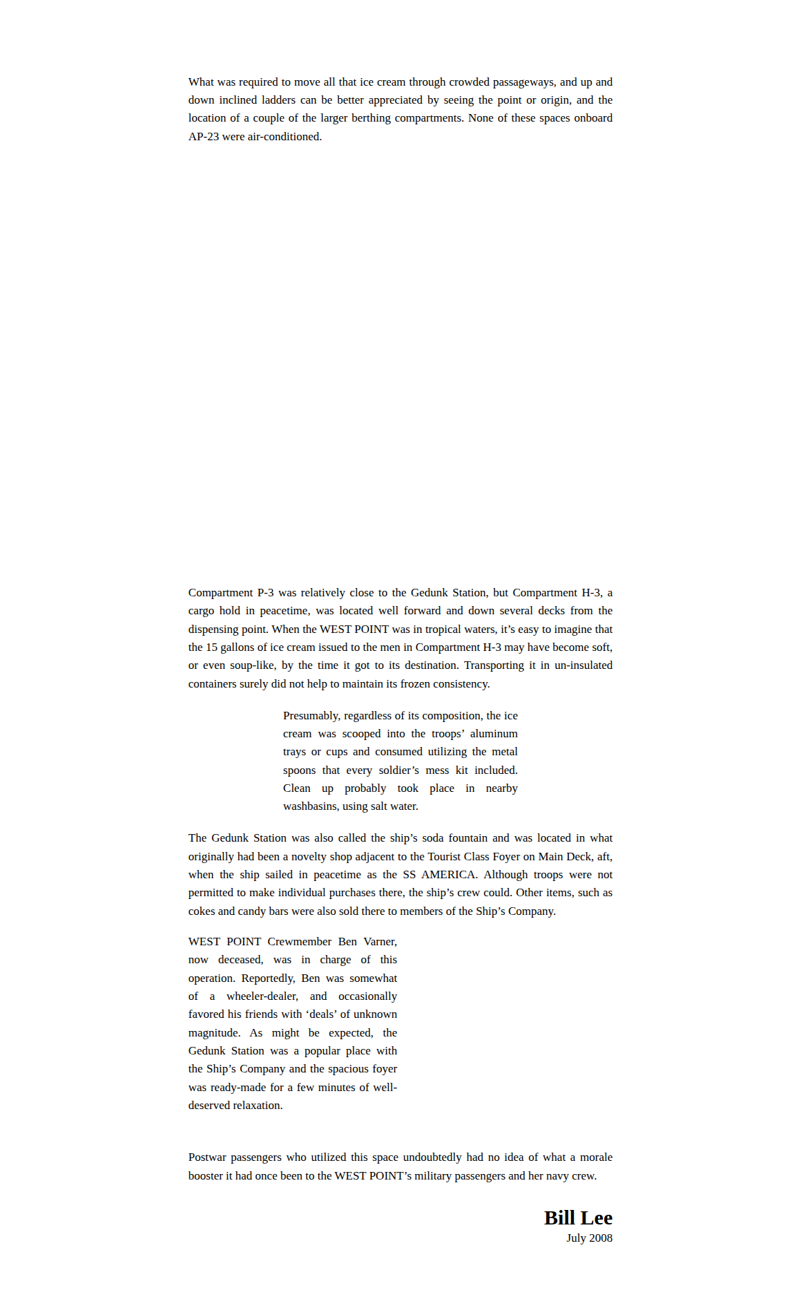What was required to move all that ice cream through crowded passageways, and up and down inclined ladders can be better appreciated by seeing the point or origin, and the location of a couple of the larger berthing compartments. None of these spaces onboard AP-23 were air-conditioned.
Compartment P-3 was relatively close to the Gedunk Station, but Compartment H-3, a cargo hold in peacetime, was located well forward and down several decks from the dispensing point. When the WEST POINT was in tropical waters, it’s easy to imagine that the 15 gallons of ice cream issued to the men in Compartment H-3 may have become soft, or even soup-like, by the time it got to its destination. Transporting it in un-insulated containers surely did not help to maintain its frozen consistency.
Presumably, regardless of its composition, the ice cream was scooped into the troops’ aluminum trays or cups and consumed utilizing the metal spoons that every soldier’s mess kit included. Clean up probably took place in nearby washbasins, using salt water.
The Gedunk Station was also called the ship’s soda fountain and was located in what originally had been a novelty shop adjacent to the Tourist Class Foyer on Main Deck, aft, when the ship sailed in peacetime as the SS AMERICA. Although troops were not permitted to make individual purchases there, the ship’s crew could. Other items, such as cokes and candy bars were also sold there to members of the Ship’s Company.
WEST POINT Crewmember Ben Varner, now deceased, was in charge of this operation. Reportedly, Ben was somewhat of a wheeler-dealer, and occasionally favored his friends with ‘deals’ of unknown magnitude. As might be expected, the Gedunk Station was a popular place with the Ship’s Company and the spacious foyer was ready-made for a few minutes of well-deserved relaxation.
Postwar passengers who utilized this space undoubtedly had no idea of what a morale booster it had once been to the WEST POINT’s military passengers and her navy crew.
Bill Lee July 2008